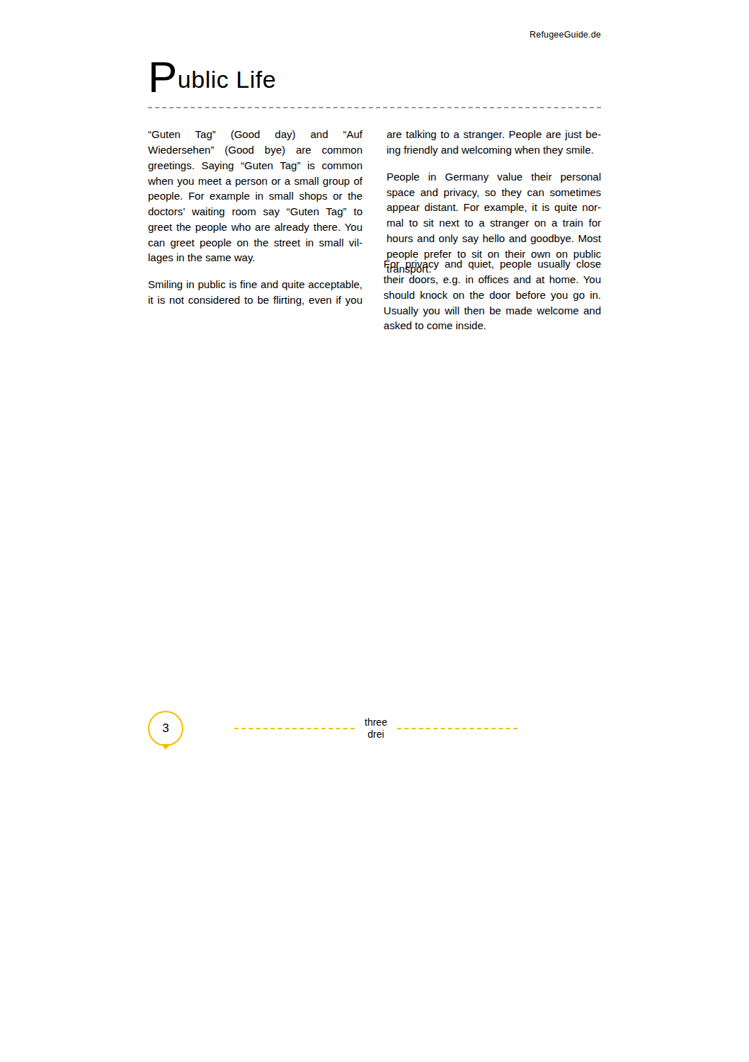RefugeeGuide.de
Public Life
“Guten Tag” (Good day) and “Auf Wiedersehen” (Good bye) are common greetings. Saying “Guten Tag” is common when you meet a person or a small group of people. For example in small shops or the doctors’ waiting room say “Guten Tag” to greet the people who are already there. You can greet people on the street in small villages in the same way.
Smiling in public is fine and quite acceptable, it is not considered to be flirting, even if you are talking to a stranger. People are just being friendly and welcoming when they smile.
People in Germany value their personal space and privacy, so they can sometimes appear distant. For example, it is quite normal to sit next to a stranger on a train for hours and only say hello and goodbye. Most people prefer to sit on their own on public transport.
For privacy and quiet, people usually close their doors, e.g. in offices and at home. You should knock on the door before you go in. Usually you will then be made welcome and asked to come inside.
3
three
drei